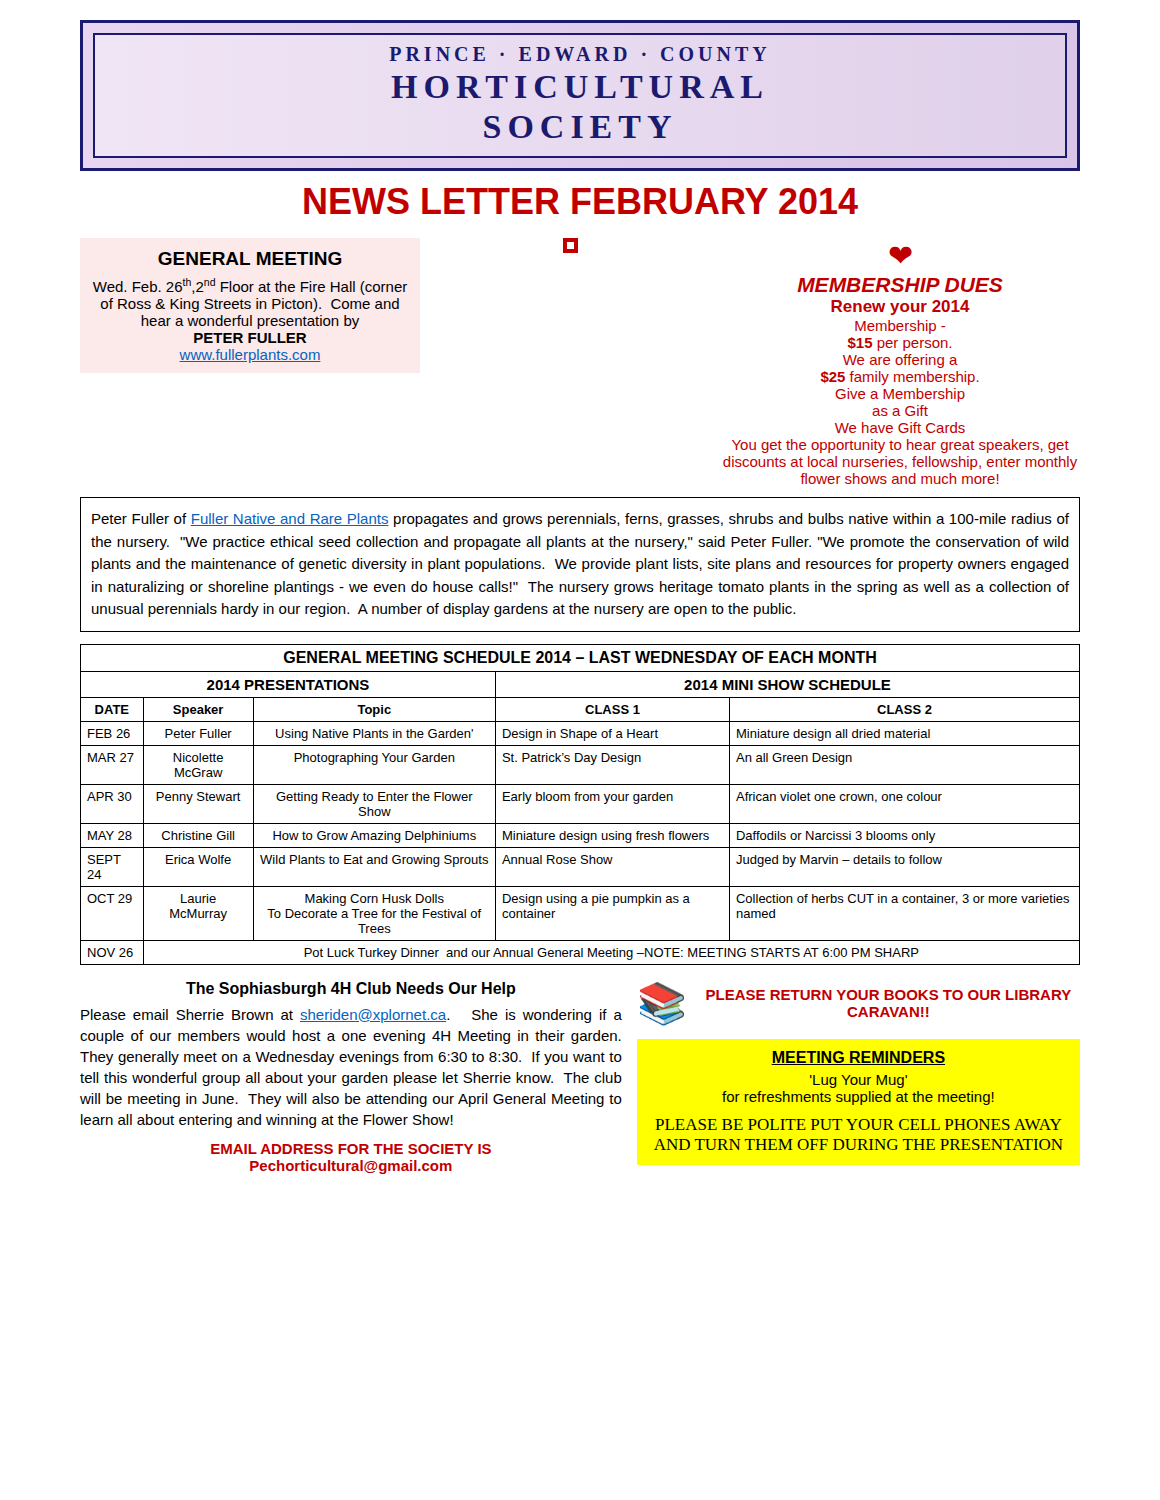PRINCE · EDWARD · COUNTY
HORTICULTURAL
SOCIETY
NEWS LETTER FEBRUARY 2014
GENERAL MEETING
Wed. Feb. 26th,2nd Floor at the Fire Hall (corner of Ross & King Streets in Picton). Come and hear a wonderful presentation by
PETER FULLER
www.fullerplants.com
❤
MEMBERSHIP DUES
Renew your 2014
Membership -
$15 per person.
We are offering a
$25 family membership.
Give a Membership
as a Gift
We have Gift Cards
You get the opportunity to hear great speakers, get discounts at local nurseries, fellowship, enter monthly flower shows and much more!
Peter Fuller of Fuller Native and Rare Plants propagates and grows perennials, ferns, grasses, shrubs and bulbs native within a 100-mile radius of the nursery. "We practice ethical seed collection and propagate all plants at the nursery," said Peter Fuller. "We promote the conservation of wild plants and the maintenance of genetic diversity in plant populations. We provide plant lists, site plans and resources for property owners engaged in naturalizing or shoreline plantings - we even do house calls!" The nursery grows heritage tomato plants in the spring as well as a collection of unusual perennials hardy in our region. A number of display gardens at the nursery are open to the public.
| GENERAL MEETING SCHEDULE 2014 – LAST WEDNESDAY OF EACH MONTH |
| --- |
| 2014 PRESENTATIONS | 2014 MINI SHOW SCHEDULE |
| DATE | Speaker | Topic | CLASS 1 | CLASS 2 |
| FEB 26 | Peter Fuller | Using Native Plants in the Garden' | Design in Shape of a Heart | Miniature design all dried material |
| MAR 27 | Nicolette McGraw | Photographing Your Garden | St. Patrick’s Day Design | An all Green Design |
| APR 30 | Penny Stewart | Getting Ready to Enter the Flower Show | Early bloom from your garden | African violet one crown, one colour |
| MAY 28 | Christine Gill | How to Grow Amazing Delphiniums | Miniature design using fresh flowers | Daffodils or Narcissi 3 blooms only |
| SEPT 24 | Erica Wolfe | Wild Plants to Eat and Growing Sprouts | Annual Rose Show | Judged by Marvin – details to follow |
| OCT 29 | Laurie McMurray | Making Corn Husk Dolls To Decorate a Tree for the Festival of Trees | Design using a pie pumpkin as a container | Collection of herbs CUT in a container, 3 or more varieties named |
| NOV 26 | Pot Luck Turkey Dinner and our Annual General Meeting –NOTE: MEETING STARTS AT 6:00 PM SHARP |
The Sophiasburgh 4H Club Needs Our Help
Please email Sherrie Brown at sheriden@xplornet.ca. She is wondering if a couple of our members would host a one evening 4H Meeting in their garden. They generally meet on a Wednesday evenings from 6:30 to 8:30. If you want to tell this wonderful group all about your garden please let Sherrie know. The club will be meeting in June. They will also be attending our April General Meeting to learn all about entering and winning at the Flower Show!
EMAIL ADDRESS FOR THE SOCIETY IS
Pechorticultural@gmail.com
📚
PLEASE RETURN YOUR BOOKS TO OUR LIBRARY CARAVAN!!
MEETING REMINDERS
'Lug Your Mug'
for refreshments supplied at the meeting!
PLEASE BE POLITE PUT YOUR CELL PHONES AWAY AND TURN THEM OFF DURING THE PRESENTATION